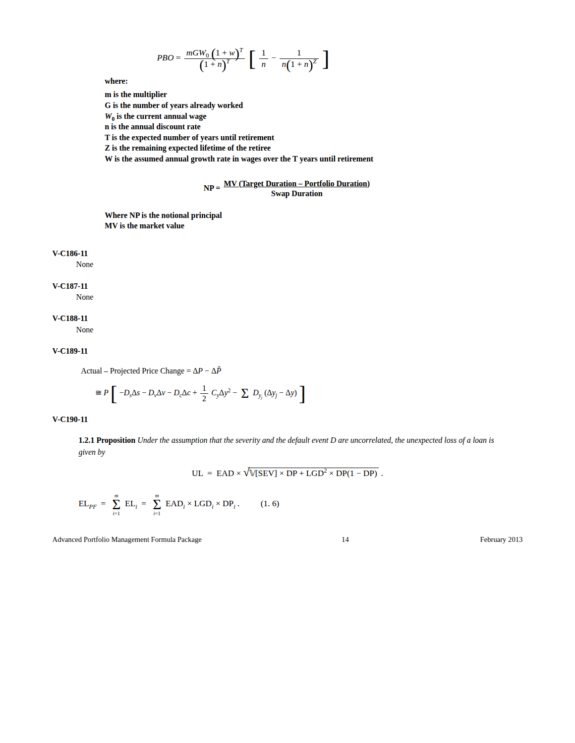PBO = mGW0 (1 + w)T (1 + n)T [ 1 n − 1 n(1 + n)Z ]
where:
m is the multiplier
G is the number of years already worked
W0 is the current annual wage
n is the annual discount rate
T is the expected number of years until retirement
Z is the remaining expected lifetime of the retiree
W is the assumed annual growth rate in wages over the T years until retirement
NP = MV (Target Duration – Portfolio Duration) Swap Duration
Where NP is the notional principal
MV is the market value
V-C186-11
None
V-C187-11
None
V-C188-11
None
V-C189-11
Actual – Projected Price Change = ΔP − ΔP̂
≅ P [ −Ds Δs − Dv Δv − Dc Δc + 1 2 Cy Δy2 − Σ Dyj (Δyj − Δy) ]
V-C190-11
1.2.1 Proposition Under the assumption that the severity and the default event D are uncorrelated, the unexpected loss of a loan is given by
UL = EAD × 𝕍[SEV] × DP + LGD2 × DP(1 − DP) .
ELPF = m Σ i=1 ELi = m Σ i=1 EADi × LGDi × DPi . (1. 6)
Advanced Portfolio Management Formula Package 14 February 2013